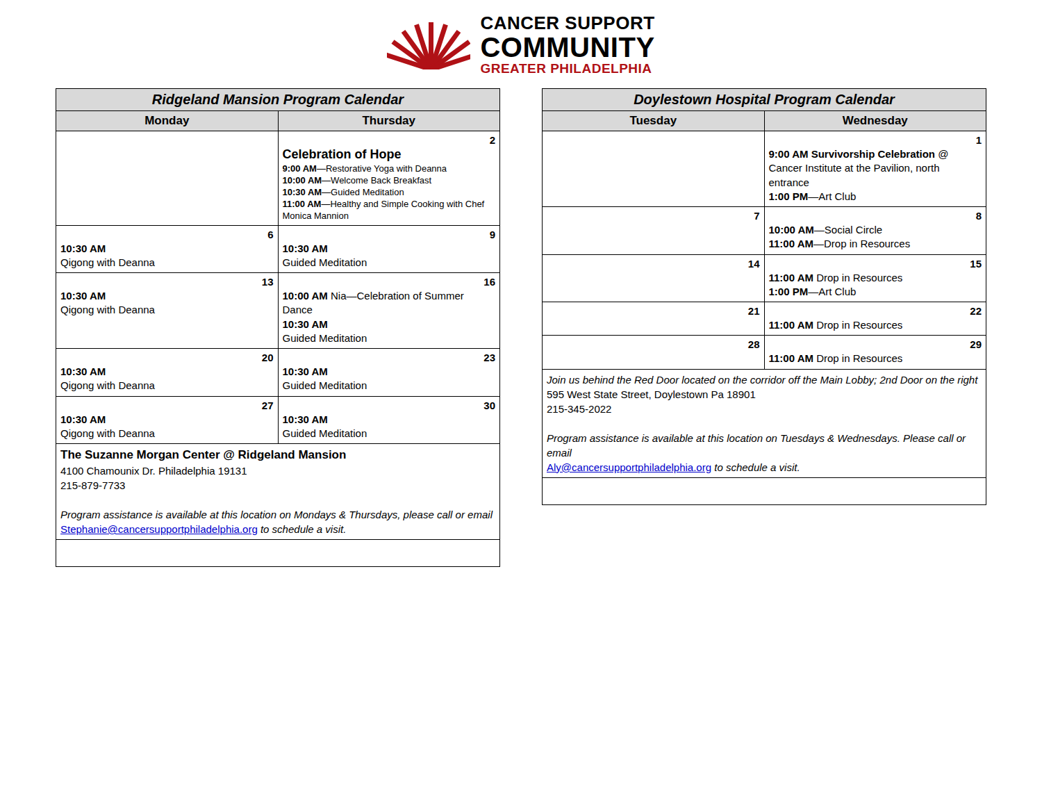CANCER SUPPORT
COMMUNITY
GREATER PHILADELPHIA
Ridgeland Mansion Program Calendar
| Monday | Thursday |
| --- | --- |
| | 2 Celebration of Hope 9:00 AM —Restorative Yoga with Deanna 10:00 AM —Welcome Back Breakfast 10:30 AM —Guided Meditation 11:00 AM —Healthy and Simple Cooking with Chef Monica Mannion |
| 6 10:30 AM Qigong with Deanna | 9 10:30 AM Guided Meditation |
| 13 10:30 AM Qigong with Deanna | 16 10:00 AM Nia—Celebration of Summer Dance 10:30 AM Guided Meditation |
| 20 10:30 AM Qigong with Deanna | 23 10:30 AM Guided Meditation |
| 27 10:30 AM Qigong with Deanna | 30 10:30 AM Guided Meditation |
| The Suzanne Morgan Center @ Ridgeland Mansion 4100 Chamounix Dr. Philadelphia 19131 215-879-7733 Program assistance is available at this location on Mondays & Thursdays, please call or email Stephanie@cancersupportphiladelphia.org to schedule a visit. |
Doylestown Hospital Program Calendar
| Tuesday | Wednesday |
| --- | --- |
| | 1 9:00 AM Survivorship Celebration @ Cancer Institute at the Pavilion, north entrance 1:00 PM —Art Club |
| 7 | 8 10:00 AM —Social Circle 11:00 AM —Drop in Resources |
| 14 | 15 11:00 AM Drop in Resources 1:00 PM —Art Club |
| 21 | 22 11:00 AM Drop in Resources |
| 28 | 29 11:00 AM Drop in Resources |
| Join us behind the Red Door located on the corridor off the Main Lobby; 2nd Door on the right 595 West State Street, Doylestown Pa 18901 215-345-2022 Program assistance is available at this location on Tuesdays & Wednesdays. Please call or email Aly@cancersupportphiladelphia.org to schedule a visit. |